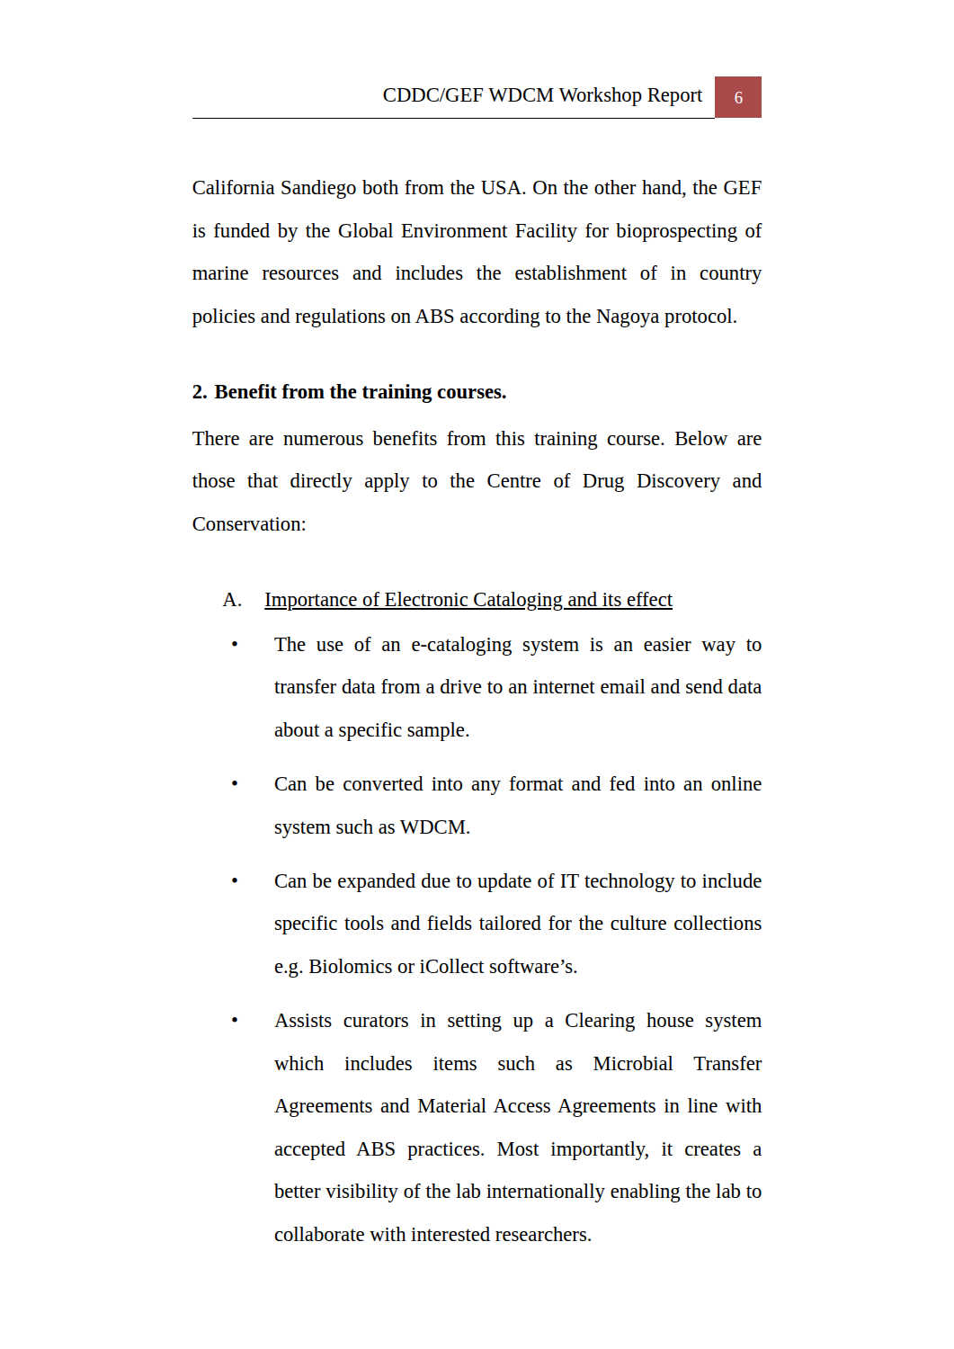CDDC/GEF WDCM Workshop Report
6
California Sandiego both from the USA. On the other hand, the GEF is funded by the Global Environment Facility for bioprospecting of marine resources and includes the establishment of in country policies and regulations on ABS according to the Nagoya protocol.
2.
Benefit from the training courses.
There are numerous benefits from this training course. Below are those that directly apply to the Centre of Drug Discovery and Conservation:
A. Importance of Electronic Cataloging and its effect
The use of an e-cataloging system is an easier way to transfer data from a drive to an internet email and send data about a specific sample.
Can be converted into any format and fed into an online system such as WDCM.
Can be expanded due to update of IT technology to include specific tools and fields tailored for the culture collections e.g. Biolomics or iCollect software’s.
Assists curators in setting up a Clearing house system which includes items such as Microbial Transfer Agreements and Material Access Agreements in line with accepted ABS practices. Most importantly, it creates a better visibility of the lab internationally enabling the lab to collaborate with interested researchers.